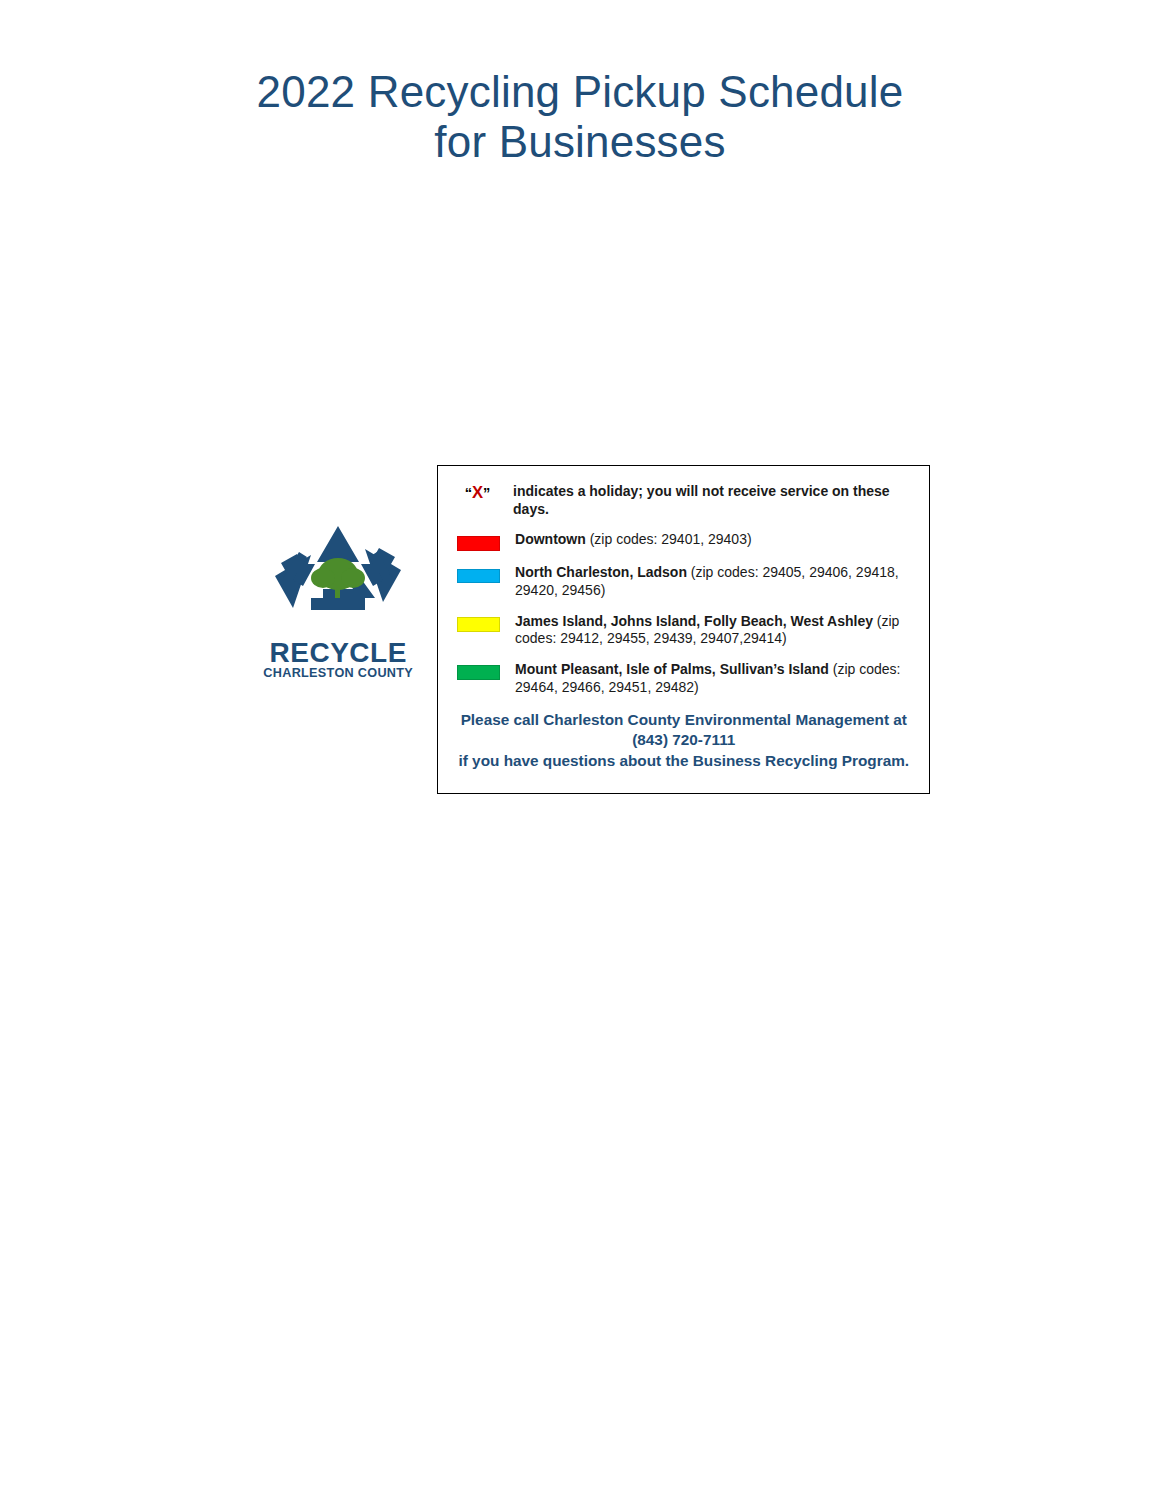2022 Recycling Pickup Schedule for Businesses
RECYCLE
CHARLESTON COUNTY
“X”
indicates a holiday; you will not receive service on these days.
Downtown (zip codes: 29401, 29403)
North Charleston, Ladson (zip codes: 29405, 29406, 29418, 29420, 29456)
James Island, Johns Island, Folly Beach, West Ashley (zip codes: 29412, 29455, 29439, 29407,29414)
Mount Pleasant, Isle of Palms, Sullivan’s Island (zip codes: 29464, 29466, 29451, 29482)
Please call Charleston County Environmental Management at (843) 720-7111 if you have questions about the Business Recycling Program.